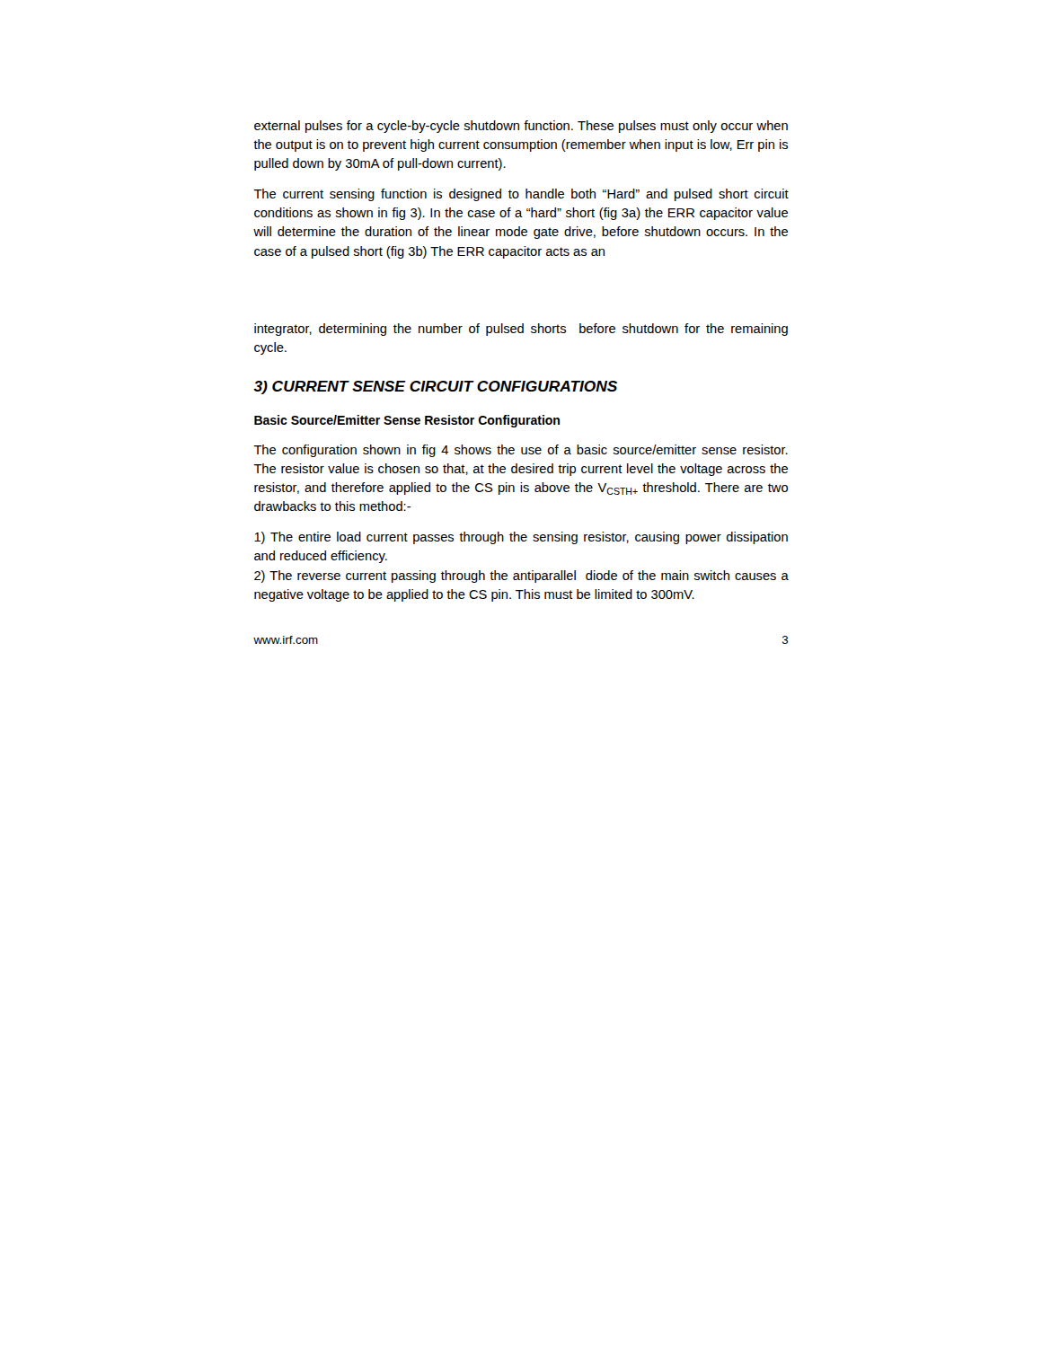external pulses for a cycle-by-cycle shutdown function. These pulses must only occur when the output is on to prevent high current consumption (remember when input is low, Err pin is pulled down by 30mA of pull-down current).
The current sensing function is designed to handle both “Hard” and pulsed short circuit conditions as shown in fig 3). In the case of a “hard” short (fig 3a) the ERR capacitor value will determine the duration of the linear mode gate drive, before shutdown occurs. In the case of a pulsed short (fig 3b) The ERR capacitor acts as an
integrator, determining the number of pulsed shorts before shutdown for the remaining cycle.
3) CURRENT SENSE CIRCUIT CONFIGURATIONS
Basic Source/Emitter Sense Resistor Configuration
The configuration shown in fig 4 shows the use of a basic source/emitter sense resistor. The resistor value is chosen so that, at the desired trip current level the voltage across the resistor, and therefore applied to the CS pin is above the VCSTH+ threshold. There are two drawbacks to this method:-
1) The entire load current passes through the sensing resistor, causing power dissipation and reduced efficiency.
2) The reverse current passing through the antiparallel diode of the main switch causes a negative voltage to be applied to the CS pin. This must be limited to 300mV.
www.irf.com 3